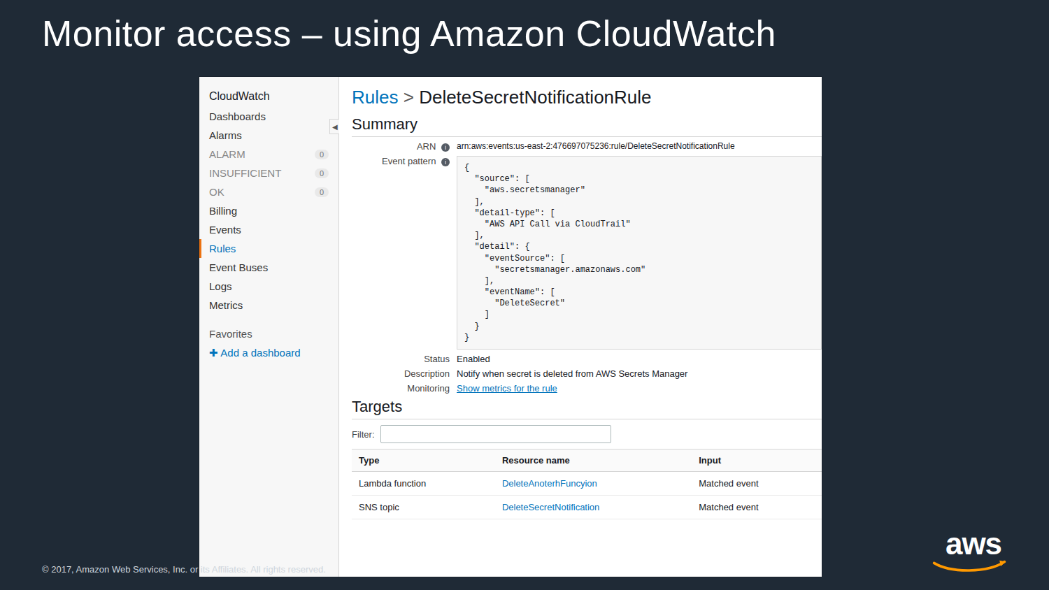Monitor access – using Amazon CloudWatch
◀
CloudWatch
Dashboards
Alarms
ALARM 0
INSUFFICIENT 0
OK 0
Billing
Events
Rules
Event Buses
Logs
Metrics
Favorites
✚ Add a dashboard
Rules > DeleteSecretNotificationRule
Summary
ARN i
arn:aws:events:us-east-2:476697075236:rule/DeleteSecretNotificationRule
Event pattern i
{
  "source": [
    "aws.secretsmanager"
  ],
  "detail-type": [
    "AWS API Call via CloudTrail"
  ],
  "detail": {
    "eventSource": [
      "secretsmanager.amazonaws.com"
    ],
    "eventName": [
      "DeleteSecret"
    ]
  }
}
Status
Enabled
Description
Notify when secret is deleted from AWS Secrets Manager
Monitoring
Show metrics for the rule
Targets
Filter:
| Type | Resource name | Input |
| --- | --- | --- |
| Lambda function | DeleteAnoterhFuncyion | Matched event |
| SNS topic | DeleteSecretNotification | Matched event |
© 2017, Amazon Web Services, Inc. or its Affiliates. All rights reserved.
aws